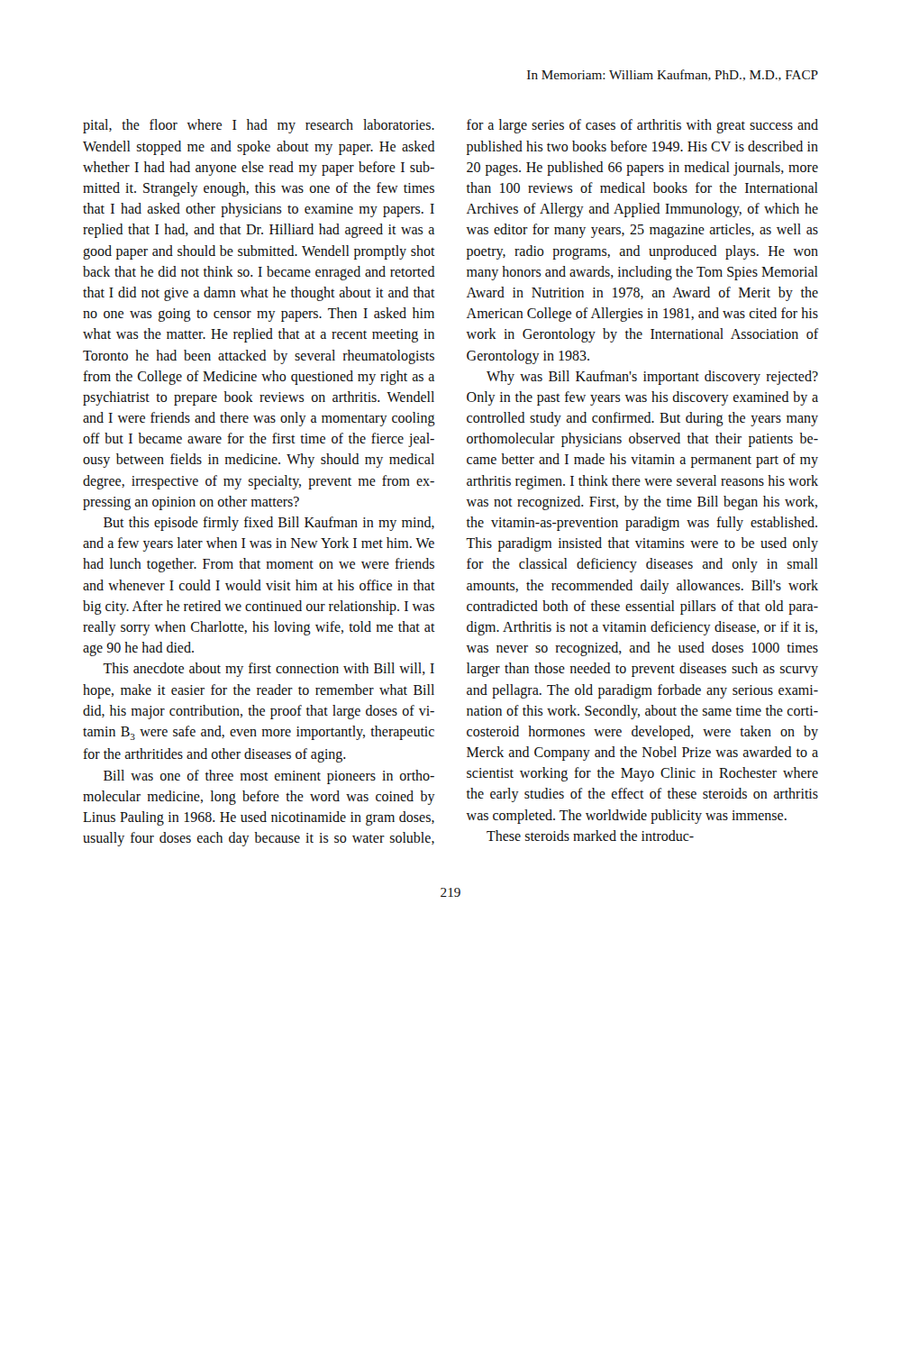In Memoriam: William Kaufman, PhD., M.D., FACP
pital, the floor where I had my research laboratories. Wendell stopped me and spoke about my paper. He asked whether I had had anyone else read my paper before I submitted it. Strangely enough, this was one of the few times that I had asked other physicians to examine my papers. I replied that I had, and that Dr. Hilliard had agreed it was a good paper and should be submitted. Wendell promptly shot back that he did not think so. I became enraged and retorted that I did not give a damn what he thought about it and that no one was going to censor my papers. Then I asked him what was the matter. He replied that at a recent meeting in Toronto he had been attacked by several rheumatologists from the College of Medicine who questioned my right as a psychiatrist to prepare book reviews on arthritis. Wendell and I were friends and there was only a momentary cooling off but I became aware for the first time of the fierce jealousy between fields in medicine. Why should my medical degree, irrespective of my specialty, prevent me from expressing an opinion on other matters?
But this episode firmly fixed Bill Kaufman in my mind, and a few years later when I was in New York I met him. We had lunch together. From that moment on we were friends and whenever I could I would visit him at his office in that big city. After he retired we continued our relationship. I was really sorry when Charlotte, his loving wife, told me that at age 90 he had died.
This anecdote about my first connection with Bill will, I hope, make it easier for the reader to remember what Bill did, his major contribution, the proof that large doses of vitamin B3 were safe and, even more importantly, therapeutic for the arthritides and other diseases of aging.
Bill was one of three most eminent pioneers in orthomolecular medicine, long before the word was coined by Linus Pauling in 1968. He used nicotinamide in gram doses, usually four doses each day because it is so water soluble, for a large series of cases of arthritis with great success and published his two books before 1949. His CV is described in 20 pages. He published 66 papers in medical journals, more than 100 reviews of medical books for the International Archives of Allergy and Applied Immunology, of which he was editor for many years, 25 magazine articles, as well as poetry, radio programs, and unproduced plays. He won many honors and awards, including the Tom Spies Memorial Award in Nutrition in 1978, an Award of Merit by the American College of Allergies in 1981, and was cited for his work in Gerontology by the International Association of Gerontology in 1983.
Why was Bill Kaufman's important discovery rejected? Only in the past few years was his discovery examined by a controlled study and confirmed. But during the years many orthomolecular physicians observed that their patients became better and I made his vitamin a permanent part of my arthritis regimen. I think there were several reasons his work was not recognized. First, by the time Bill began his work, the vitamin-as-prevention paradigm was fully established. This paradigm insisted that vitamins were to be used only for the classical deficiency diseases and only in small amounts, the recommended daily allowances. Bill's work contradicted both of these essential pillars of that old paradigm. Arthritis is not a vitamin deficiency disease, or if it is, was never so recognized, and he used doses 1000 times larger than those needed to prevent diseases such as scurvy and pellagra. The old paradigm forbade any serious examination of this work. Secondly, about the same time the corticosteroid hormones were developed, were taken on by Merck and Company and the Nobel Prize was awarded to a scientist working for the Mayo Clinic in Rochester where the early studies of the effect of these steroids on arthritis was completed. The worldwide publicity was immense.
These steroids marked the introduc-
219